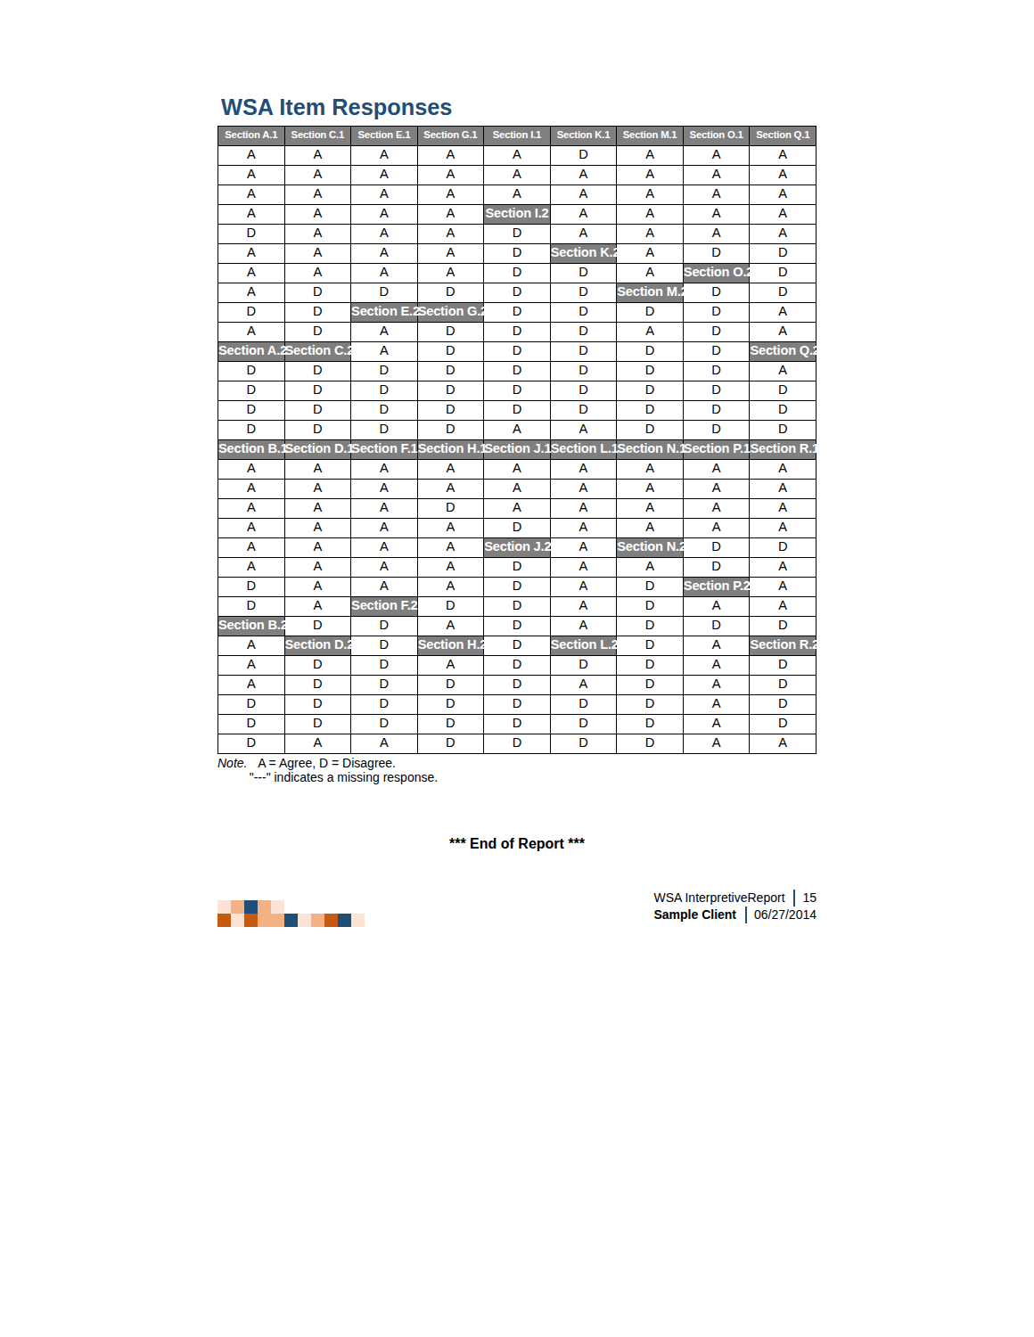WSA Item Responses
| Section A.1 | Section C.1 | Section E.1 | Section G.1 | Section I.1 | Section K.1 | Section M.1 | Section O.1 | Section Q.1 |
| --- | --- | --- | --- | --- | --- | --- | --- | --- |
| A | A | A | A | A | D | A | A | A |
| A | A | A | A | A | A | A | A | A |
| A | A | A | A | A | A | A | A | A |
| A | A | A | A | Section I.2 | A | A | A | A |
| D | A | A | A | D | A | A | A | A |
| A | A | A | A | D | Section K.2 | A | D | D |
| A | A | A | A | D | D | A | Section O.2 | D |
| A | D | D | D | D | D | Section M.2 | D | D |
| D | D | Section E.2 | Section G.2 | D | D | D | D | A |
| A | D | A | D | D | D | A | D | A |
| Section A.2 | Section C.2 | A | D | D | D | D | D | Section Q.2 |
| D | D | D | D | D | D | D | D | A |
| D | D | D | D | D | D | D | D | D |
| D | D | D | D | D | D | D | D | D |
| D | D | D | D | A | A | D | D | D |
| Section B.1 | Section D.1 | Section F.1 | Section H.1 | Section J.1 | Section L.1 | Section N.1 | Section P.1 | Section R.1 |
| A | A | A | A | A | A | A | A | A |
| A | A | A | A | A | A | A | A | A |
| A | A | A | D | A | A | A | A | A |
| A | A | A | A | D | A | A | A | A |
| A | A | A | A | Section J.2 | A | Section N.2 | D | D |
| A | A | A | A | D | A | A | D | A |
| D | A | A | A | D | A | D | Section P.2 | A |
| D | A | Section F.2 | D | D | A | D | A | A |
| Section B.2 | D | D | A | D | A | D | D | D |
| A | Section D.2 | D | Section H.2 | D | Section L.2 | D | A | Section R.2 |
| A | D | D | A | D | D | D | A | D |
| A | D | D | D | D | A | D | A | D |
| D | D | D | D | D | D | D | A | D |
| D | D | D | D | D | D | D | A | D |
| D | A | A | D | D | D | D | A | A |
Note. A = Agree, D = Disagree.
"---" indicates a missing response.
*** End of Report ***
WSA InterpretiveReport 15
Sample Client 06/27/2014